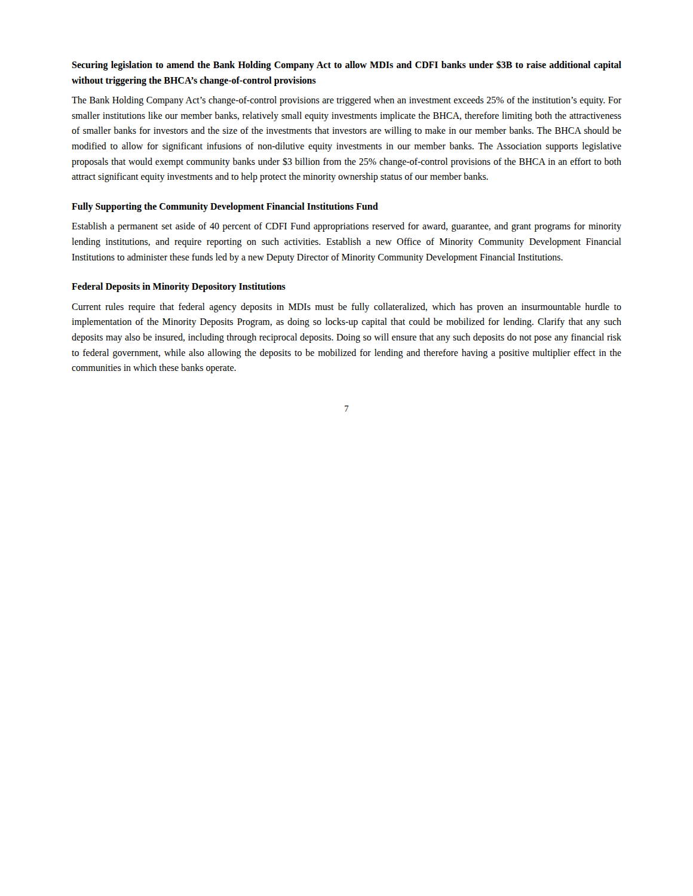Securing legislation to amend the Bank Holding Company Act to allow MDIs and CDFI banks under $3B to raise additional capital without triggering the BHCA’s change-of-control provisions
The Bank Holding Company Act’s change-of-control provisions are triggered when an investment exceeds 25% of the institution’s equity. For smaller institutions like our member banks, relatively small equity investments implicate the BHCA, therefore limiting both the attractiveness of smaller banks for investors and the size of the investments that investors are willing to make in our member banks. The BHCA should be modified to allow for significant infusions of non-dilutive equity investments in our member banks. The Association supports legislative proposals that would exempt community banks under $3 billion from the 25% change-of-control provisions of the BHCA in an effort to both attract significant equity investments and to help protect the minority ownership status of our member banks.
Fully Supporting the Community Development Financial Institutions Fund
Establish a permanent set aside of 40 percent of CDFI Fund appropriations reserved for award, guarantee, and grant programs for minority lending institutions, and require reporting on such activities. Establish a new Office of Minority Community Development Financial Institutions to administer these funds led by a new Deputy Director of Minority Community Development Financial Institutions.
Federal Deposits in Minority Depository Institutions
Current rules require that federal agency deposits in MDIs must be fully collateralized, which has proven an insurmountable hurdle to implementation of the Minority Deposits Program, as doing so locks-up capital that could be mobilized for lending. Clarify that any such deposits may also be insured, including through reciprocal deposits. Doing so will ensure that any such deposits do not pose any financial risk to federal government, while also allowing the deposits to be mobilized for lending and therefore having a positive multiplier effect in the communities in which these banks operate.
7